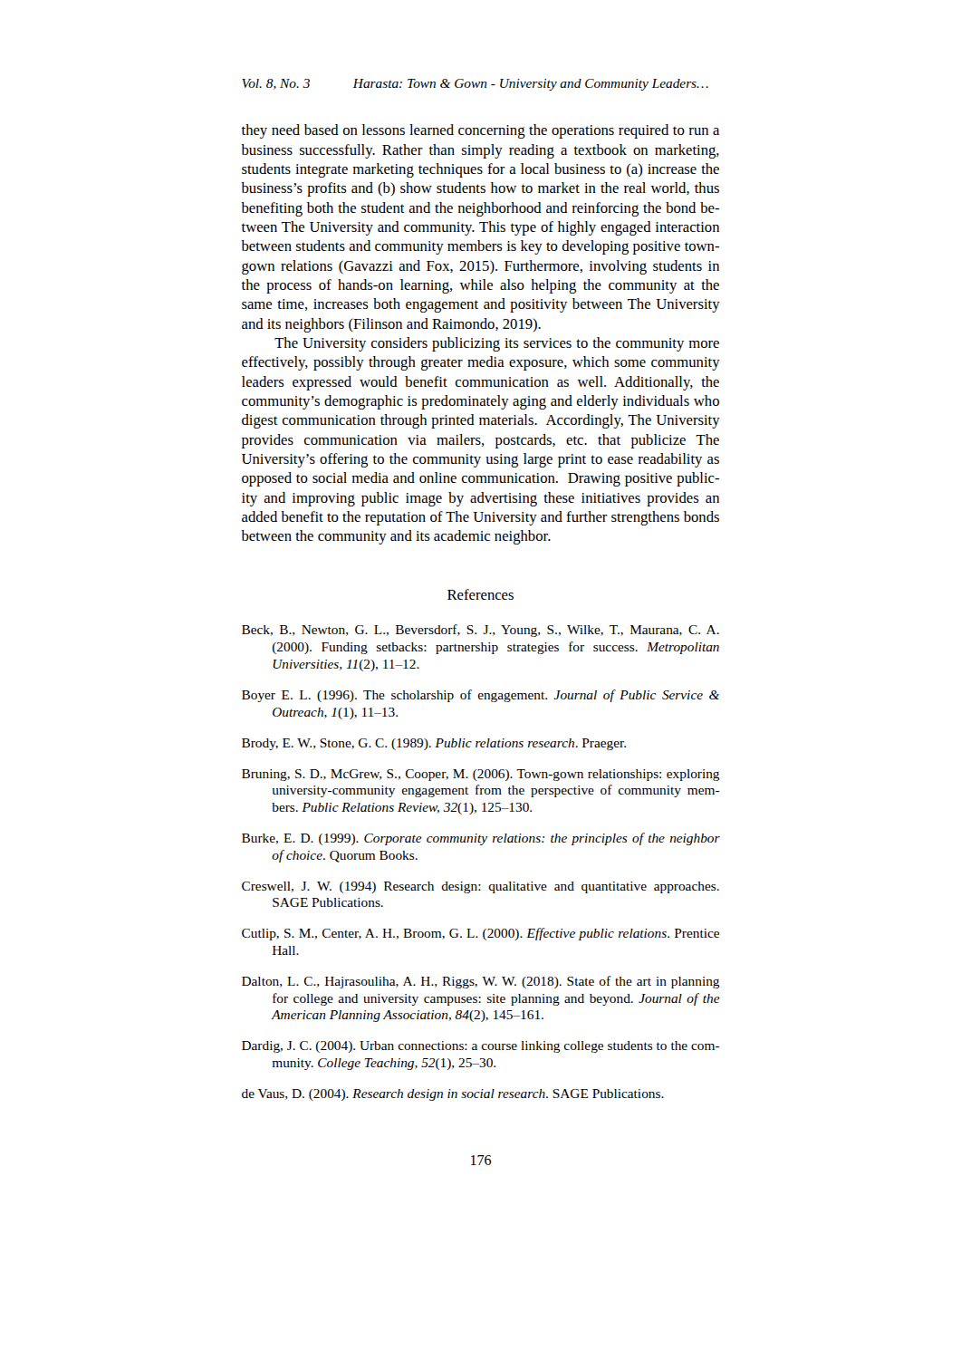Vol. 8, No. 3 Harasta: Town & Gown - University and Community Leaders…
they need based on lessons learned concerning the operations required to run a business successfully. Rather than simply reading a textbook on marketing, students integrate marketing techniques for a local business to (a) increase the business’s profits and (b) show students how to market in the real world, thus benefiting both the student and the neighborhood and reinforcing the bond between The University and community. This type of highly engaged interaction between students and community members is key to developing positive town-gown relations (Gavazzi and Fox, 2015). Furthermore, involving students in the process of hands-on learning, while also helping the community at the same time, increases both engagement and positivity between The University and its neighbors (Filinson and Raimondo, 2019).
The University considers publicizing its services to the community more effectively, possibly through greater media exposure, which some community leaders expressed would benefit communication as well. Additionally, the community’s demographic is predominately aging and elderly individuals who digest communication through printed materials. Accordingly, The University provides communication via mailers, postcards, etc. that publicize The University’s offering to the community using large print to ease readability as opposed to social media and online communication. Drawing positive publicity and improving public image by advertising these initiatives provides an added benefit to the reputation of The University and further strengthens bonds between the community and its academic neighbor.
References
Beck, B., Newton, G. L., Beversdorf, S. J., Young, S., Wilke, T., Maurana, C. A. (2000). Funding setbacks: partnership strategies for success. Metropolitan Universities, 11(2), 11–12.
Boyer E. L. (1996). The scholarship of engagement. Journal of Public Service & Outreach, 1(1), 11–13.
Brody, E. W., Stone, G. C. (1989). Public relations research. Praeger.
Bruning, S. D., McGrew, S., Cooper, M. (2006). Town-gown relationships: exploring university-community engagement from the perspective of community members. Public Relations Review, 32(1), 125–130.
Burke, E. D. (1999). Corporate community relations: the principles of the neighbor of choice. Quorum Books.
Creswell, J. W. (1994) Research design: qualitative and quantitative approaches. SAGE Publications.
Cutlip, S. M., Center, A. H., Broom, G. L. (2000). Effective public relations. Prentice Hall.
Dalton, L. C., Hajrasouliha, A. H., Riggs, W. W. (2018). State of the art in planning for college and university campuses: site planning and beyond. Journal of the American Planning Association, 84(2), 145–161.
Dardig, J. C. (2004). Urban connections: a course linking college students to the community. College Teaching, 52(1), 25–30.
de Vaus, D. (2004). Research design in social research. SAGE Publications.
176